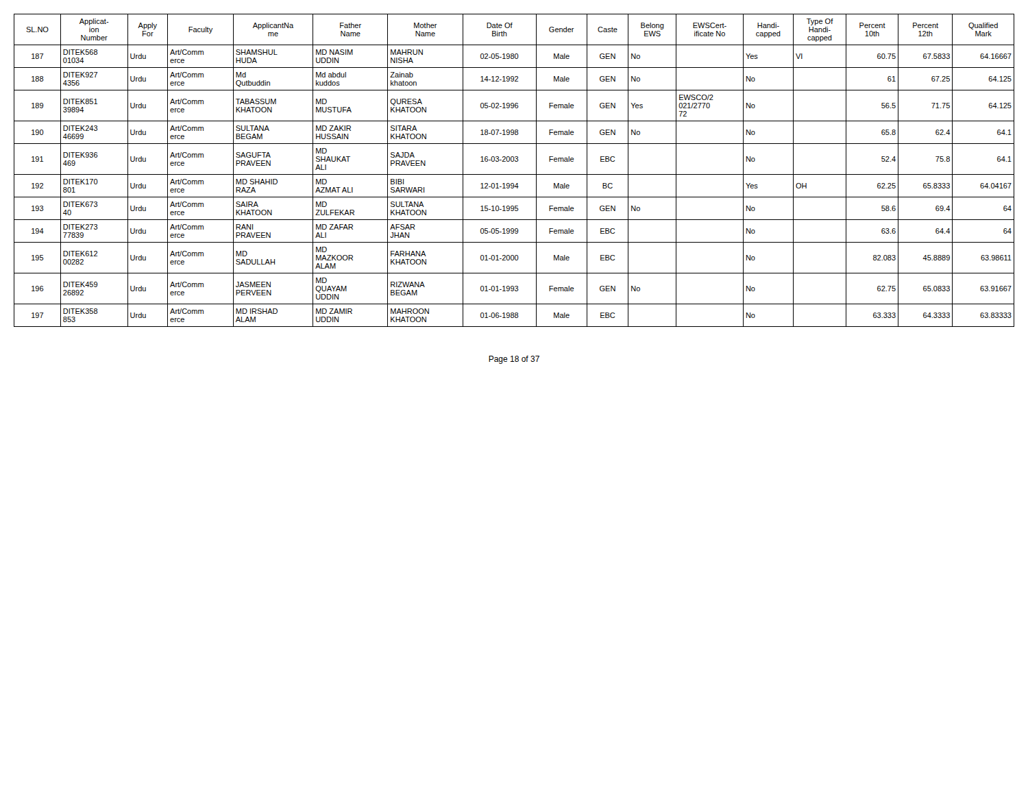| SL.NO | Applicat- ion Number | Apply For | Faculty | ApplicantNa me | Father Name | Mother Name | Date Of Birth | Gender | Caste | Belong EWS | EWSCert- ificate No | Handi- capped | Type Of Handi- capped | Percent 10th | Percent 12th | Qualified Mark |
| --- | --- | --- | --- | --- | --- | --- | --- | --- | --- | --- | --- | --- | --- | --- | --- | --- |
| 187 | DITEK568 01034 | Urdu | Art/Comm erce | SHAMSHUL HUDA | MD NASIM UDDIN | MAHRUN NISHA | 02-05-1980 | Male | GEN | No | | Yes | VI | 60.75 | 67.5833 | 64.16667 |
| 188 | DITEK927 4356 | Urdu | Art/Comm erce | Md Qutbuddin | Md abdul kuddos | Zainab khatoon | 14-12-1992 | Male | GEN | No | | No | | 61 | 67.25 | 64.125 |
| 189 | DITEK851 39894 | Urdu | Art/Comm erce | TABASSUM KHATOON | MD MUSTUFA | QURESA KHATOON | 05-02-1996 | Female | GEN | Yes | EWSCO/2 021/2770 72 | No | | 56.5 | 71.75 | 64.125 |
| 190 | DITEK243 46699 | Urdu | Art/Comm erce | SULTANA BEGAM | MD ZAKIR HUSSAIN | SITARA KHATOON | 18-07-1998 | Female | GEN | No | | No | | 65.8 | 62.4 | 64.1 |
| 191 | DITEK936 469 | Urdu | Art/Comm erce | SAGUFTA PRAVEEN | MD SHAUKAT ALI | SAJDA PRAVEEN | 16-03-2003 | Female | EBC | | | No | | 52.4 | 75.8 | 64.1 |
| 192 | DITEK170 801 | Urdu | Art/Comm erce | MD SHAHID RAZA | MD AZMAT ALI | BIBI SARWARI | 12-01-1994 | Male | BC | | | Yes | OH | 62.25 | 65.8333 | 64.04167 |
| 193 | DITEK673 40 | Urdu | Art/Comm erce | SAIRA KHATOON | MD ZULFEKAR | SULTANA KHATOON | 15-10-1995 | Female | GEN | No | | No | | 58.6 | 69.4 | 64 |
| 194 | DITEK273 77839 | Urdu | Art/Comm erce | RANI PRAVEEN | MD ZAFAR ALI | AFSAR JHAN | 05-05-1999 | Female | EBC | | | No | | 63.6 | 64.4 | 64 |
| 195 | DITEK612 00282 | Urdu | Art/Comm erce | MD SADULLAH | MD MAZKOOR ALAM | FARHANA KHATOON | 01-01-2000 | Male | EBC | | | No | | 82.083 | 45.8889 | 63.98611 |
| 196 | DITEK459 26892 | Urdu | Art/Comm erce | JASMEEN PERVEEN | MD QUAYAM UDDIN | RIZWANA BEGAM | 01-01-1993 | Female | GEN | No | | No | | 62.75 | 65.0833 | 63.91667 |
| 197 | DITEK358 853 | Urdu | Art/Comm erce | MD IRSHAD ALAM | MD ZAMIR UDDIN | MAHROON KHATOON | 01-06-1988 | Male | EBC | | | No | | 63.333 | 64.3333 | 63.83333 |
Page 18 of 37